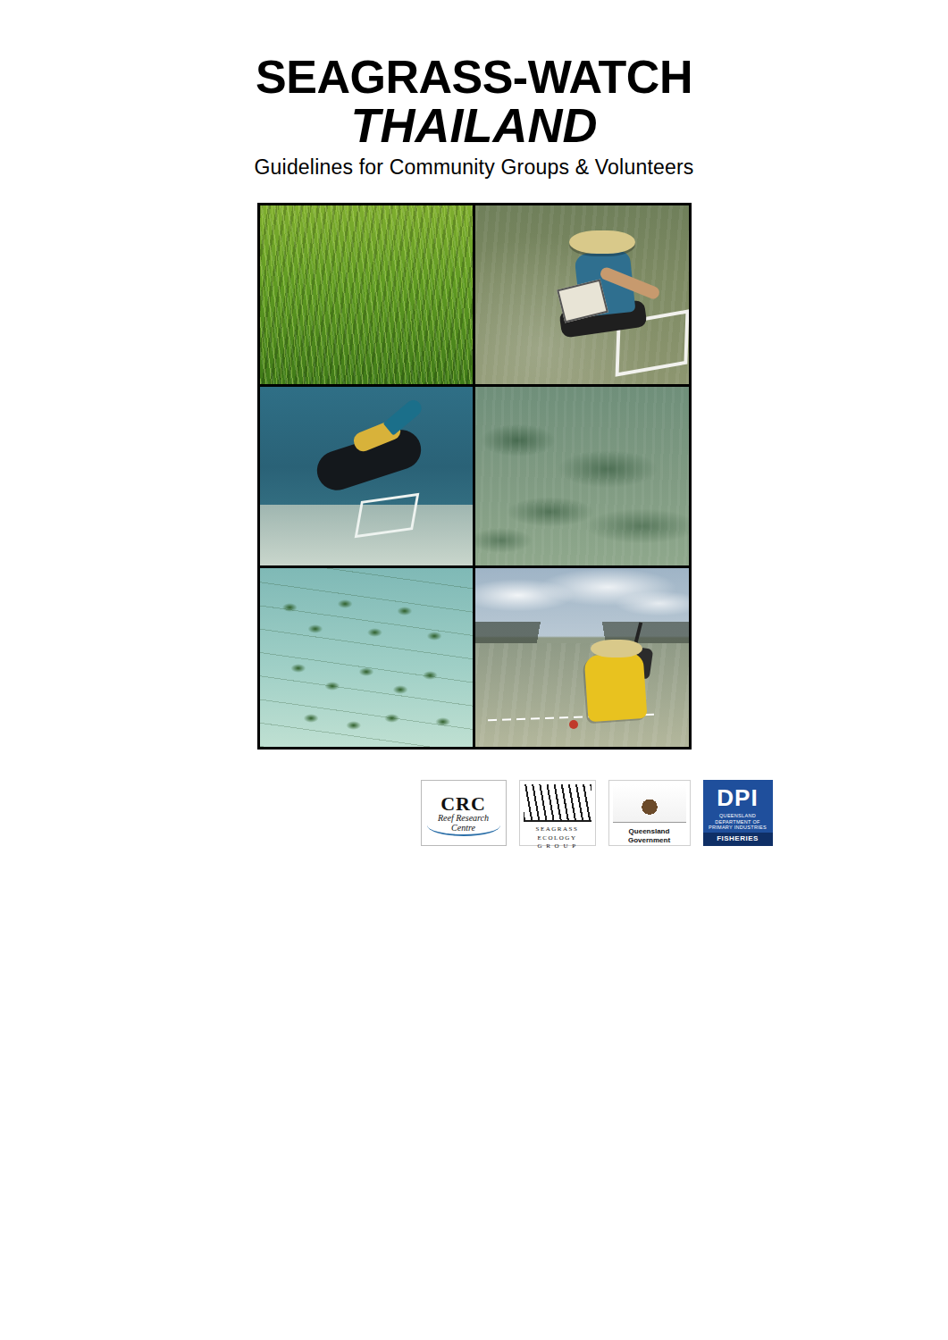SEAGRASS-WATCH THAILAND
Guidelines for Community Groups & Volunteers
CRC
Reef Research Centre
SEAGRASS
ECOLOGY
G R O U P
Queensland
Government
DPI
QUEENSLAND
DEPARTMENT OF
PRIMARY INDUSTRIES
FISHERIES